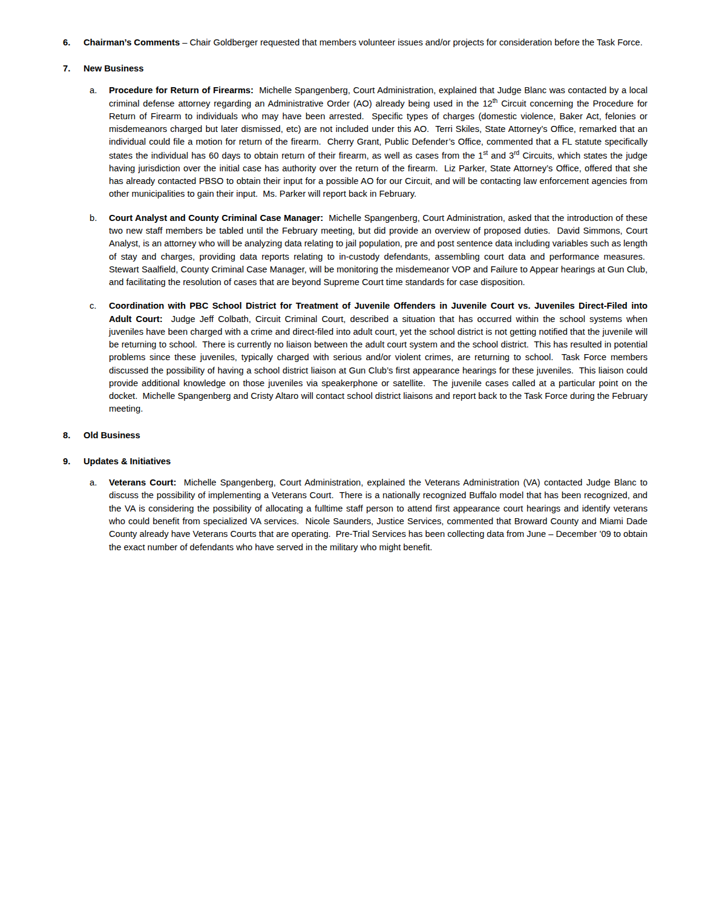Chairman’s Comments – Chair Goldberger requested that members volunteer issues and/or projects for consideration before the Task Force.
New Business
Procedure for Return of Firearms: Michelle Spangenberg, Court Administration, explained that Judge Blanc was contacted by a local criminal defense attorney regarding an Administrative Order (AO) already being used in the 12th Circuit concerning the Procedure for Return of Firearm to individuals who may have been arrested. Specific types of charges (domestic violence, Baker Act, felonies or misdemeanors charged but later dismissed, etc) are not included under this AO. Terri Skiles, State Attorney’s Office, remarked that an individual could file a motion for return of the firearm. Cherry Grant, Public Defender’s Office, commented that a FL statute specifically states the individual has 60 days to obtain return of their firearm, as well as cases from the 1st and 3rd Circuits, which states the judge having jurisdiction over the initial case has authority over the return of the firearm. Liz Parker, State Attorney’s Office, offered that she has already contacted PBSO to obtain their input for a possible AO for our Circuit, and will be contacting law enforcement agencies from other municipalities to gain their input. Ms. Parker will report back in February.
Court Analyst and County Criminal Case Manager: Michelle Spangenberg, Court Administration, asked that the introduction of these two new staff members be tabled until the February meeting, but did provide an overview of proposed duties. David Simmons, Court Analyst, is an attorney who will be analyzing data relating to jail population, pre and post sentence data including variables such as length of stay and charges, providing data reports relating to in-custody defendants, assembling court data and performance measures. Stewart Saalfield, County Criminal Case Manager, will be monitoring the misdemeanor VOP and Failure to Appear hearings at Gun Club, and facilitating the resolution of cases that are beyond Supreme Court time standards for case disposition.
Coordination with PBC School District for Treatment of Juvenile Offenders in Juvenile Court vs. Juveniles Direct-Filed into Adult Court: Judge Jeff Colbath, Circuit Criminal Court, described a situation that has occurred within the school systems when juveniles have been charged with a crime and direct-filed into adult court, yet the school district is not getting notified that the juvenile will be returning to school. There is currently no liaison between the adult court system and the school district. This has resulted in potential problems since these juveniles, typically charged with serious and/or violent crimes, are returning to school. Task Force members discussed the possibility of having a school district liaison at Gun Club’s first appearance hearings for these juveniles. This liaison could provide additional knowledge on those juveniles via speakerphone or satellite. The juvenile cases called at a particular point on the docket. Michelle Spangenberg and Cristy Altaro will contact school district liaisons and report back to the Task Force during the February meeting.
Old Business
Updates & Initiatives
Veterans Court: Michelle Spangenberg, Court Administration, explained the Veterans Administration (VA) contacted Judge Blanc to discuss the possibility of implementing a Veterans Court. There is a nationally recognized Buffalo model that has been recognized, and the VA is considering the possibility of allocating a fulltime staff person to attend first appearance court hearings and identify veterans who could benefit from specialized VA services. Nicole Saunders, Justice Services, commented that Broward County and Miami Dade County already have Veterans Courts that are operating. Pre-Trial Services has been collecting data from June – December ’09 to obtain the exact number of defendants who have served in the military who might benefit.